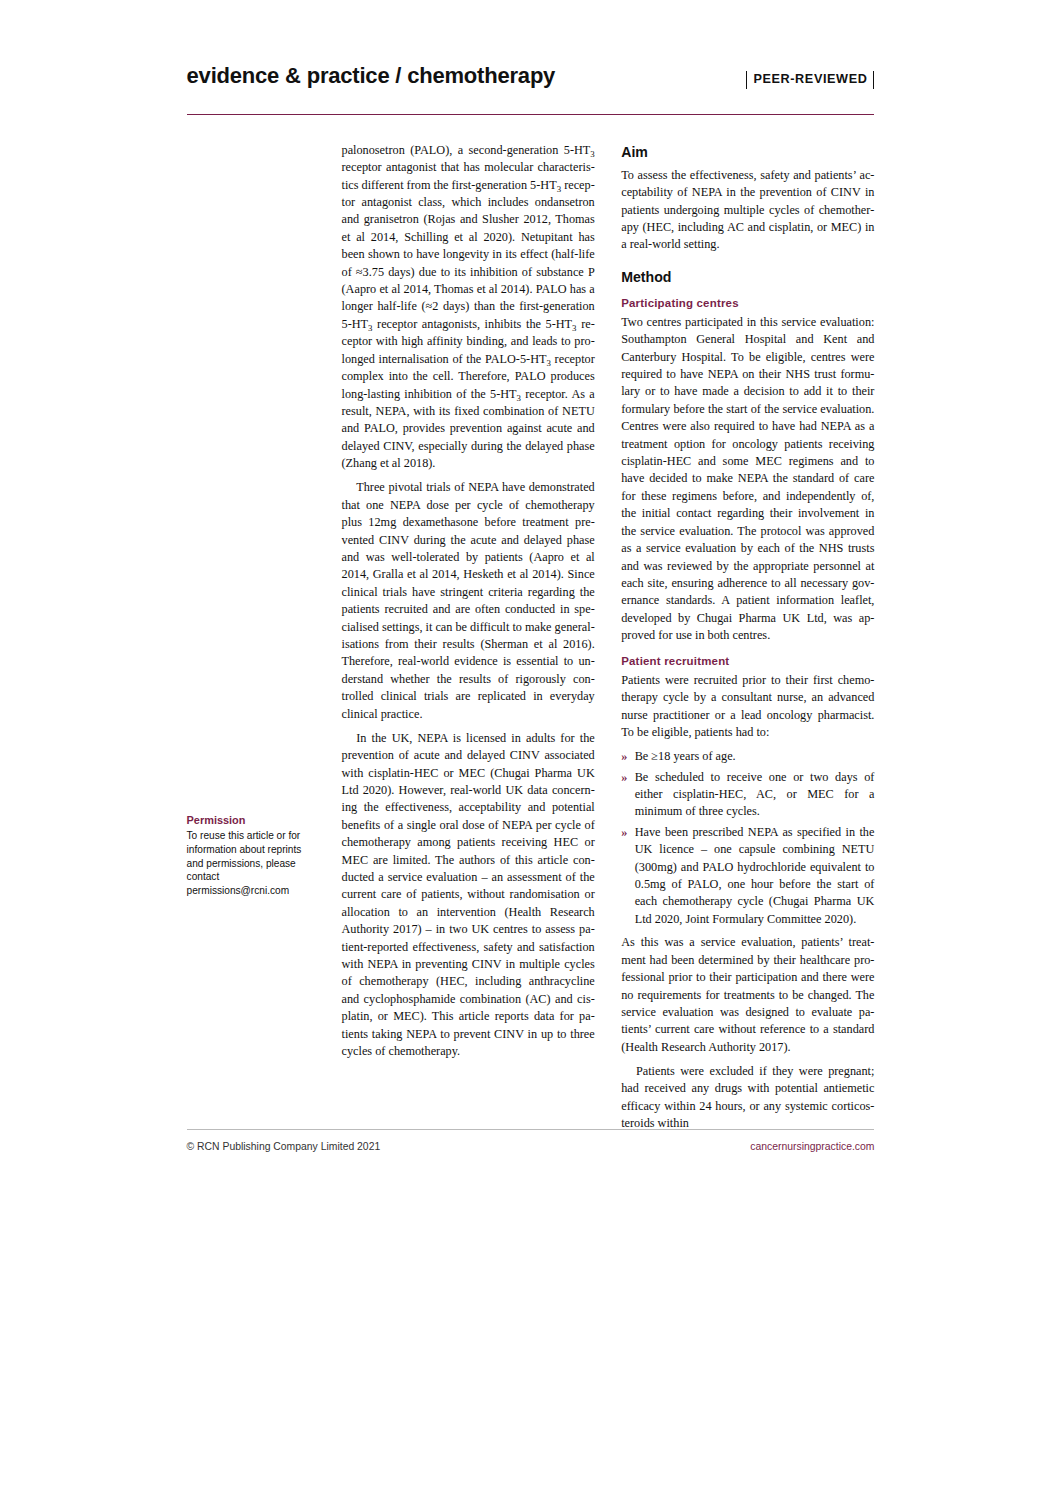evidence & practice / chemotherapy
PEER-REVIEWED
Permission
To reuse this article or for information about reprints and permissions, please contact permissions@rcni.com
palonosetron (PALO), a second-generation 5-HT3 receptor antagonist that has molecular characteristics different from the first-generation 5-HT3 receptor antagonist class, which includes ondansetron and granisetron (Rojas and Slusher 2012, Thomas et al 2014, Schilling et al 2020). Netupitant has been shown to have longevity in its effect (half-life of ≈3.75 days) due to its inhibition of substance P (Aapro et al 2014, Thomas et al 2014). PALO has a longer half-life (≈2 days) than the first-generation 5-HT3 receptor antagonists, inhibits the 5-HT3 receptor with high affinity binding, and leads to prolonged internalisation of the PALO-5-HT3 receptor complex into the cell. Therefore, PALO produces long-lasting inhibition of the 5-HT3 receptor. As a result, NEPA, with its fixed combination of NETU and PALO, provides prevention against acute and delayed CINV, especially during the delayed phase (Zhang et al 2018).
Three pivotal trials of NEPA have demonstrated that one NEPA dose per cycle of chemotherapy plus 12mg dexamethasone before treatment prevented CINV during the acute and delayed phase and was well-tolerated by patients (Aapro et al 2014, Gralla et al 2014, Hesketh et al 2014). Since clinical trials have stringent criteria regarding the patients recruited and are often conducted in specialised settings, it can be difficult to make generalisations from their results (Sherman et al 2016). Therefore, real-world evidence is essential to understand whether the results of rigorously controlled clinical trials are replicated in everyday clinical practice.
In the UK, NEPA is licensed in adults for the prevention of acute and delayed CINV associated with cisplatin-HEC or MEC (Chugai Pharma UK Ltd 2020). However, real-world UK data concerning the effectiveness, acceptability and potential benefits of a single oral dose of NEPA per cycle of chemotherapy among patients receiving HEC or MEC are limited. The authors of this article conducted a service evaluation – an assessment of the current care of patients, without randomisation or allocation to an intervention (Health Research Authority 2017) – in two UK centres to assess patient-reported effectiveness, safety and satisfaction with NEPA in preventing CINV in multiple cycles of chemotherapy (HEC, including anthracycline and cyclophosphamide combination (AC) and cisplatin, or MEC). This article reports data for patients taking NEPA to prevent CINV in up to three cycles of chemotherapy.
Aim
To assess the effectiveness, safety and patients’ acceptability of NEPA in the prevention of CINV in patients undergoing multiple cycles of chemotherapy (HEC, including AC and cisplatin, or MEC) in a real-world setting.
Method
Participating centres
Two centres participated in this service evaluation: Southampton General Hospital and Kent and Canterbury Hospital. To be eligible, centres were required to have NEPA on their NHS trust formulary or to have made a decision to add it to their formulary before the start of the service evaluation. Centres were also required to have had NEPA as a treatment option for oncology patients receiving cisplatin-HEC and some MEC regimens and to have decided to make NEPA the standard of care for these regimens before, and independently of, the initial contact regarding their involvement in the service evaluation. The protocol was approved as a service evaluation by each of the NHS trusts and was reviewed by the appropriate personnel at each site, ensuring adherence to all necessary governance standards. A patient information leaflet, developed by Chugai Pharma UK Ltd, was approved for use in both centres.
Patient recruitment
Patients were recruited prior to their first chemotherapy cycle by a consultant nurse, an advanced nurse practitioner or a lead oncology pharmacist. To be eligible, patients had to:
Be ≥18 years of age.
Be scheduled to receive one or two days of either cisplatin-HEC, AC, or MEC for a minimum of three cycles.
Have been prescribed NEPA as specified in the UK licence – one capsule combining NETU (300mg) and PALO hydrochloride equivalent to 0.5mg of PALO, one hour before the start of each chemotherapy cycle (Chugai Pharma UK Ltd 2020, Joint Formulary Committee 2020).
As this was a service evaluation, patients’ treatment had been determined by their healthcare professional prior to their participation and there were no requirements for treatments to be changed. The service evaluation was designed to evaluate patients’ current care without reference to a standard (Health Research Authority 2017).
Patients were excluded if they were pregnant; had received any drugs with potential antiemetic efficacy within 24 hours, or any systemic corticosteroids within
© RCN Publishing Company Limited 2021
cancernursingpractice.com